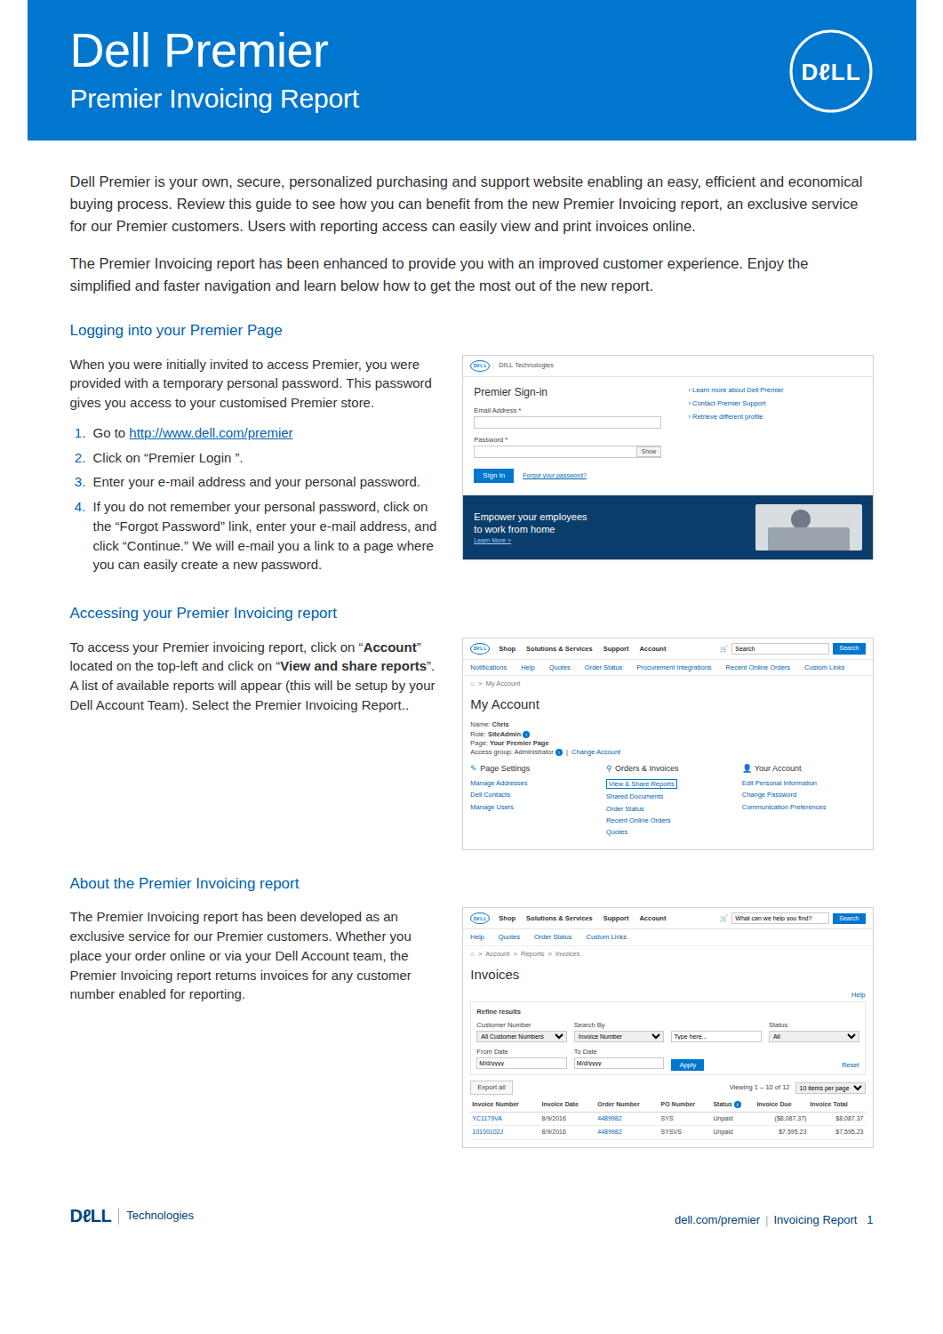Dell Premier
Premier Invoicing Report
DℓLL
Dell Premier is your own, secure, personalized purchasing and support website enabling an easy, efficient and economical buying process. Review this guide to see how you can benefit from the new Premier Invoicing report, an exclusive service for our Premier customers. Users with reporting access can easily view and print invoices online.
The Premier Invoicing report has been enhanced to provide you with an improved customer experience. Enjoy the simplified and faster navigation and learn below how to get the most out of the new report.
Logging into your Premier Page
When you were initially invited to access Premier, you were provided with a temporary personal password. This password gives you access to your customised Premier store.
Go to http://www.dell.com/premier
Click on “Premier Login ”.
Enter your e-mail address and your personal password.
If you do not remember your personal password, click on the “Forgot Password” link, enter your e-mail address, and click “Continue.” We will e-mail you a link to a page where you can easily create a new password.
DℓLL
DℓLL Technologies
Premier Sign-in
Email Address * Password *
Show
Sign In Forgot your password?
Learn more about Dell Premier
Contact Premier Support
Retrieve different profile
Empower your employees
to work from home Learn More >
Accessing your Premier Invoicing report
To access your Premier invoicing report, click on “Account” located on the top-left and click on “View and share reports”. A list of available reports will appear (this will be setup by your Dell Account Team). Select the Premier Invoicing Report..
DℓLL
Shop Solutions & Services Support Account
🛒 Search
Notifications Help Quotes Order Status Procurement Integrations Recent Online Orders Custom Links
⌂ > My Account
My Account
Name: Chris
Role: SiteAdmin i
Page: Your Premier Page
Access group: Administrator i | Change Account
✎Page Settings
Manage Addresses
Dell Contacts
Manage Users
⚲Orders & Invoices
View & Share Reports
Shared Documents
Order Status
Recent Online Orders
Quotes
👤Your Account
Edit Personal Information
Change Password
Communication Preferences
About the Premier Invoicing report
The Premier Invoicing report has been developed as an exclusive service for our Premier customers. Whether you place your order online or via your Dell Account team, the Premier Invoicing report returns invoices for any customer number enabled for reporting.
DℓLL
Shop Solutions & Services Support Account
🛒 Search
Help Quotes Order Status Custom Links
⌂ > Account > Reports > Invoices
Invoices
Help
Refine results
Customer Number All Customer Numbers
Search By Invoice Number
Status All
From Date
To Date
Apply
Reset
Export all
Viewing 1 – 10 of 12 10 items per page
| Invoice Number | Invoice Date | Order Number | PO Number | Status i | Invoice Due | Invoice Total |
| --- | --- | --- | --- | --- | --- | --- |
| YC1179VA | 8/9/2016 | 4489982 | SYS | Unpaid | ($8,087.37) | $8,087.37 |
| 10100102J | 8/9/2016 | 4489982 | SYSVS | Unpaid | $7,595.23 | $7,595.23 |
DℓLL Technologies
dell.com/premier|Invoicing Report 1